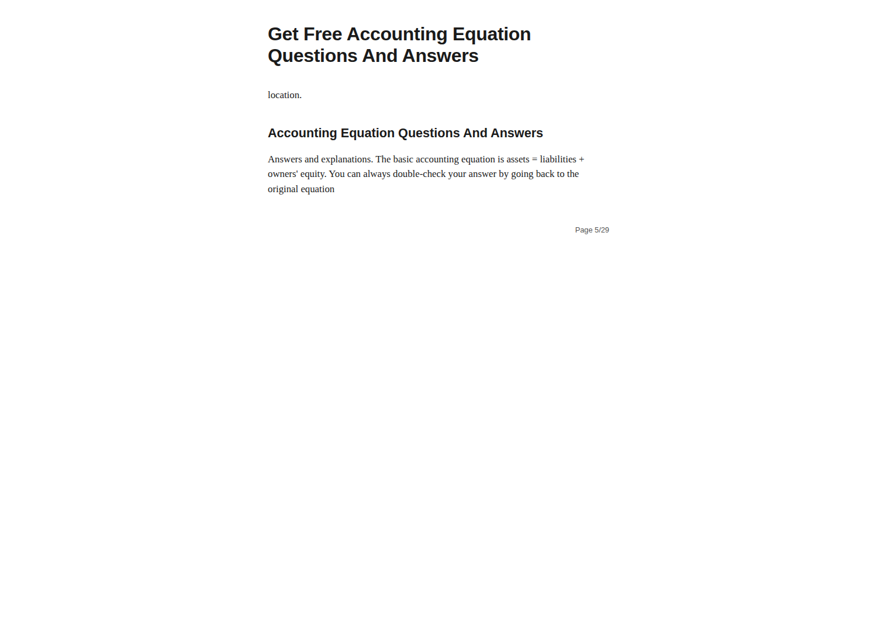Get Free Accounting Equation Questions And Answers
location.
Accounting Equation Questions And Answers
Answers and explanations. The basic accounting equation is assets = liabilities + owners' equity. You can always double-check your answer by going back to the original equation
Page 5/29